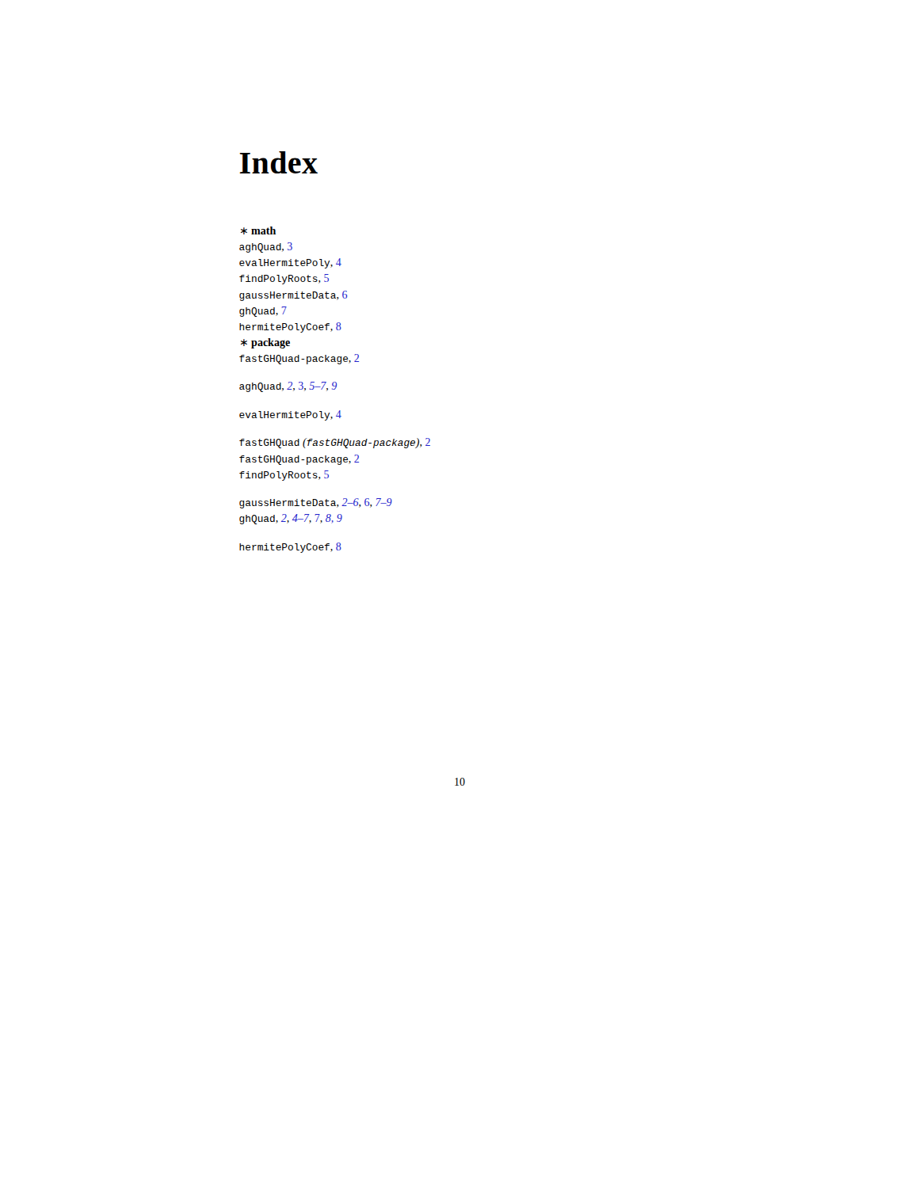Index
∗ math
aghQuad, 3
evalHermitePoly, 4
findPolyRoots, 5
gaussHermiteData, 6
ghQuad, 7
hermitePolyCoef, 8
∗ package
fastGHQuad-package, 2
aghQuad, 2, 3, 5–7, 9
evalHermitePoly, 4
fastGHQuad (fastGHQuad-package), 2
fastGHQuad-package, 2
findPolyRoots, 5
gaussHermiteData, 2–6, 6, 7–9
ghQuad, 2, 4–7, 7, 8, 9
hermitePolyCoef, 8
10